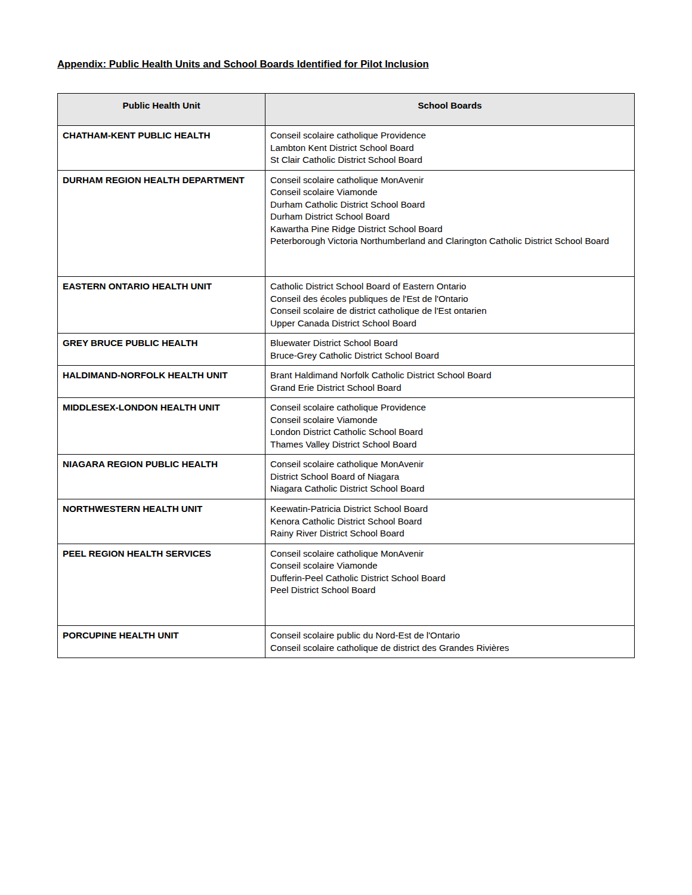Appendix: Public Health Units and School Boards Identified for Pilot Inclusion
| Public Health Unit | School Boards |
| --- | --- |
| CHATHAM-KENT PUBLIC HEALTH | Conseil scolaire catholique Providence Lambton Kent District School Board St Clair Catholic District School Board |
| DURHAM REGION HEALTH DEPARTMENT | Conseil scolaire catholique MonAvenir Conseil scolaire Viamonde Durham Catholic District School Board Durham District School Board Kawartha Pine Ridge District School Board Peterborough Victoria Northumberland and Clarington Catholic District School Board |
| EASTERN ONTARIO HEALTH UNIT | Catholic District School Board of Eastern Ontario Conseil des écoles publiques de l'Est de l'Ontario Conseil scolaire de district catholique de l'Est ontarien Upper Canada District School Board |
| GREY BRUCE PUBLIC HEALTH | Bluewater District School Board Bruce-Grey Catholic District School Board |
| HALDIMAND-NORFOLK HEALTH UNIT | Brant Haldimand Norfolk Catholic District School Board Grand Erie District School Board |
| MIDDLESEX-LONDON HEALTH UNIT | Conseil scolaire catholique Providence Conseil scolaire Viamonde London District Catholic School Board Thames Valley District School Board |
| NIAGARA REGION PUBLIC HEALTH | Conseil scolaire catholique MonAvenir District School Board of Niagara Niagara Catholic District School Board |
| NORTHWESTERN HEALTH UNIT | Keewatin-Patricia District School Board Kenora Catholic District School Board Rainy River District School Board |
| PEEL REGION HEALTH SERVICES | Conseil scolaire catholique MonAvenir Conseil scolaire Viamonde Dufferin-Peel Catholic District School Board Peel District School Board |
| PORCUPINE HEALTH UNIT | Conseil scolaire public du Nord-Est de l'Ontario Conseil scolaire catholique de district des Grandes Rivières |